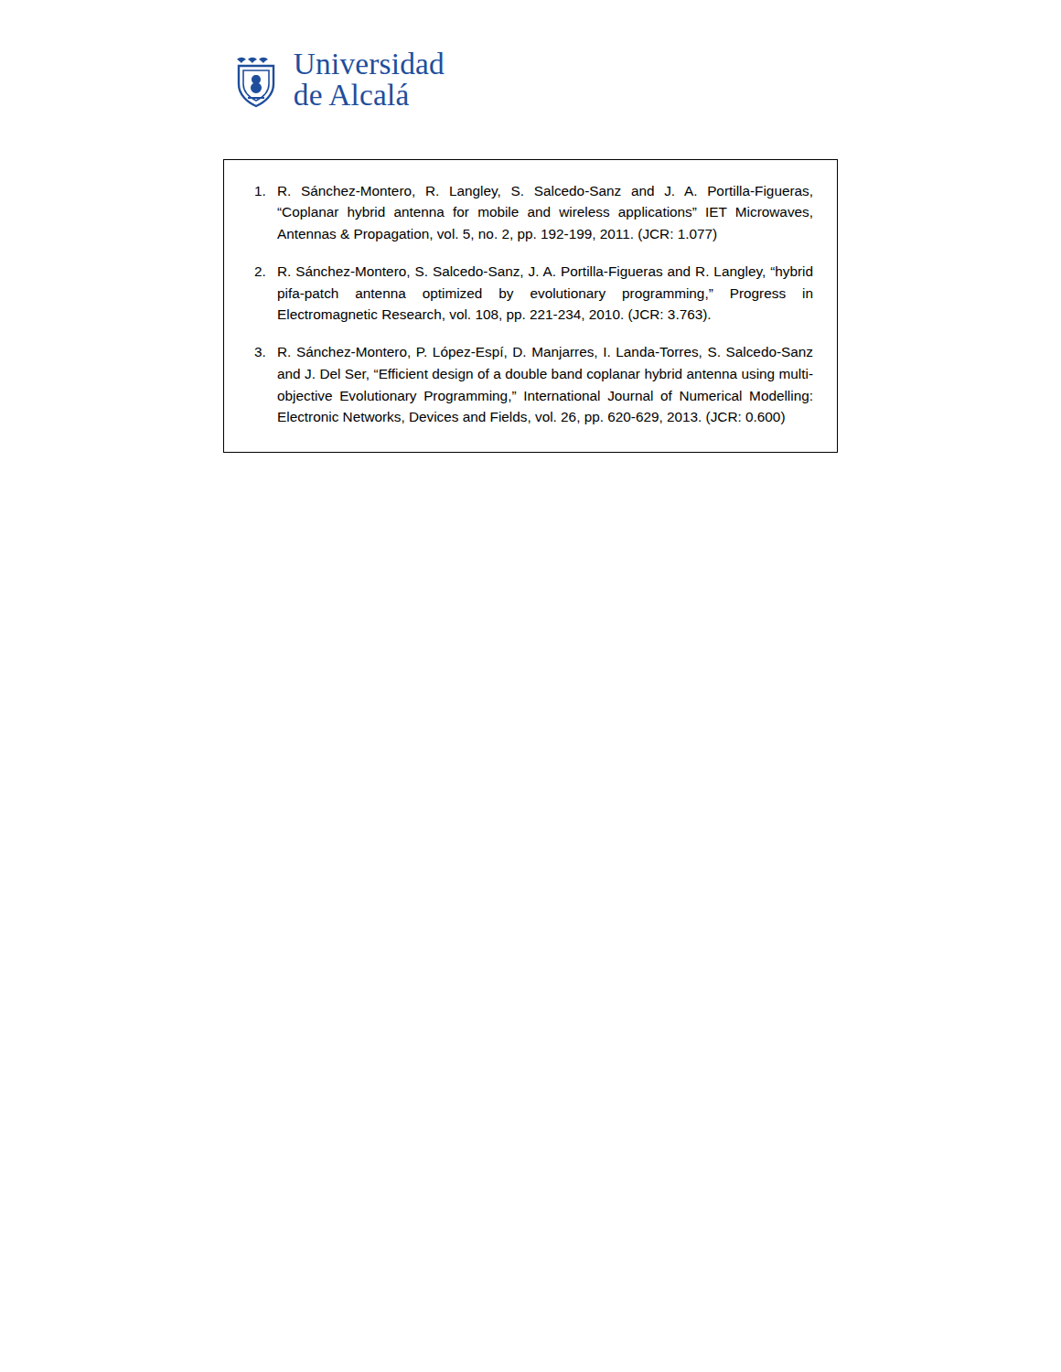Universidad
de Alcalá
R. Sánchez-Montero, R. Langley, S. Salcedo-Sanz and J. A. Portilla-Figueras, “Coplanar hybrid antenna for mobile and wireless applications” IET Microwaves, Antennas & Propagation, vol. 5, no. 2, pp. 192-199, 2011. (JCR: 1.077)
R. Sánchez-Montero, S. Salcedo-Sanz, J. A. Portilla-Figueras and R. Langley, “hybrid pifa-patch antenna optimized by evolutionary programming,” Progress in Electromagnetic Research, vol. 108, pp. 221-234, 2010. (JCR: 3.763).
R. Sánchez-Montero, P. López-Espí, D. Manjarres, I. Landa-Torres, S. Salcedo-Sanz and J. Del Ser, “Efficient design of a double band coplanar hybrid antenna using multi-objective Evolutionary Programming,” International Journal of Numerical Modelling: Electronic Networks, Devices and Fields, vol. 26, pp. 620-629, 2013. (JCR: 0.600)